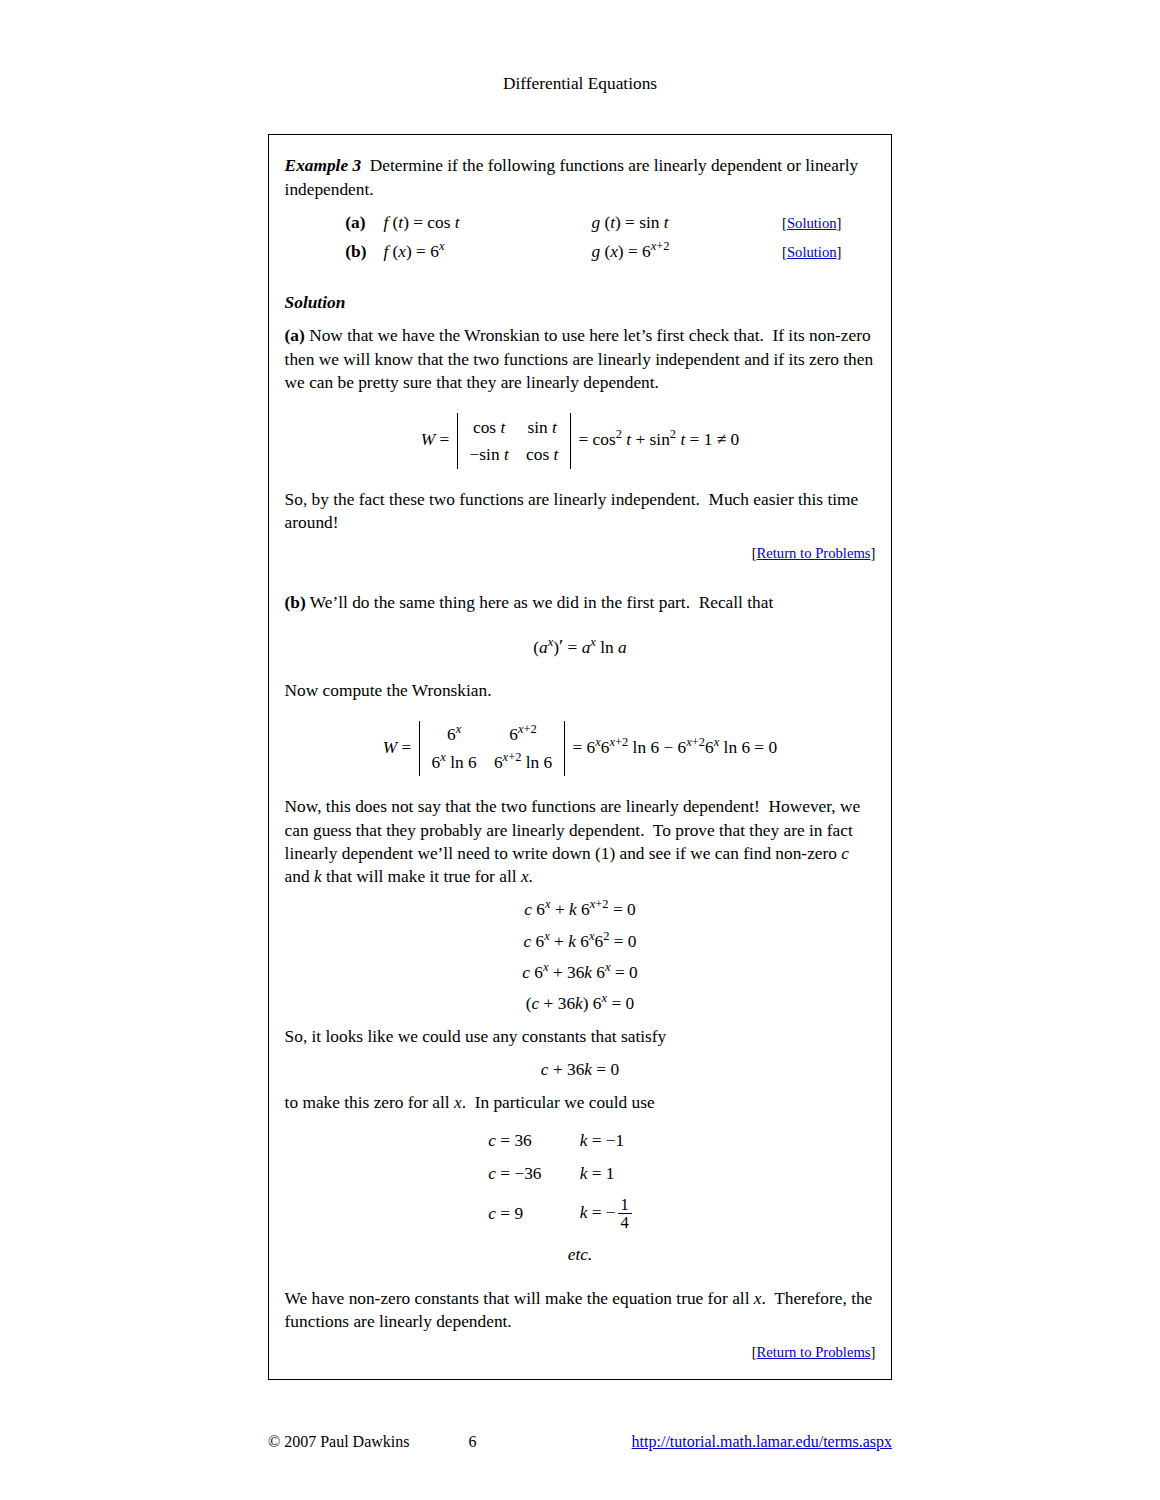Differential Equations
Example 3 Determine if the following functions are linearly dependent or linearly independent.
(a) f (t) = cos t g (t) = sin t [Solution]
(b) f (x) = 6x g (x) = 6x+2 [Solution]
Solution
(a) Now that we have the Wronskian to use here let’s first check that. If its non-zero then we will know that the two functions are linearly independent and if its zero then we can be pretty sure that they are linearly dependent.
W =
| cos t | sin t |
| −sin t | cos t |
= cos2 t + sin2 t = 1 ≠ 0
So, by the fact these two functions are linearly independent. Much easier this time around!
[Return to Problems]
(b) We’ll do the same thing here as we did in the first part. Recall that
(ax)′ = ax ln a
Now compute the Wronskian.
W =
| 6 x | 6 x +2 |
| 6 x ln 6 | 6 x +2 ln 6 |
= 6x6x+2 ln 6 − 6x+26x ln 6 = 0
Now, this does not say that the two functions are linearly dependent! However, we can guess that they probably are linearly dependent. To prove that they are in fact linearly dependent we’ll need to write down (1) and see if we can find non-zero c and k that will make it true for all x.
c 6x + k 6x+2 = 0
c 6x + k 6x62 = 0
c 6x + 36k 6x = 0
(c + 36k) 6x = 0
So, it looks like we could use any constants that satisfy
c + 36k = 0
to make this zero for all x. In particular we could use
| c = 36 | k = −1 |
| c = −36 | k = 1 |
| c = 9 | k = − 1 4 |
etc.
We have non-zero constants that will make the equation true for all x. Therefore, the functions are linearly dependent.
[Return to Problems]
© 2007 Paul Dawkins
6
http://tutorial.math.lamar.edu/terms.aspx